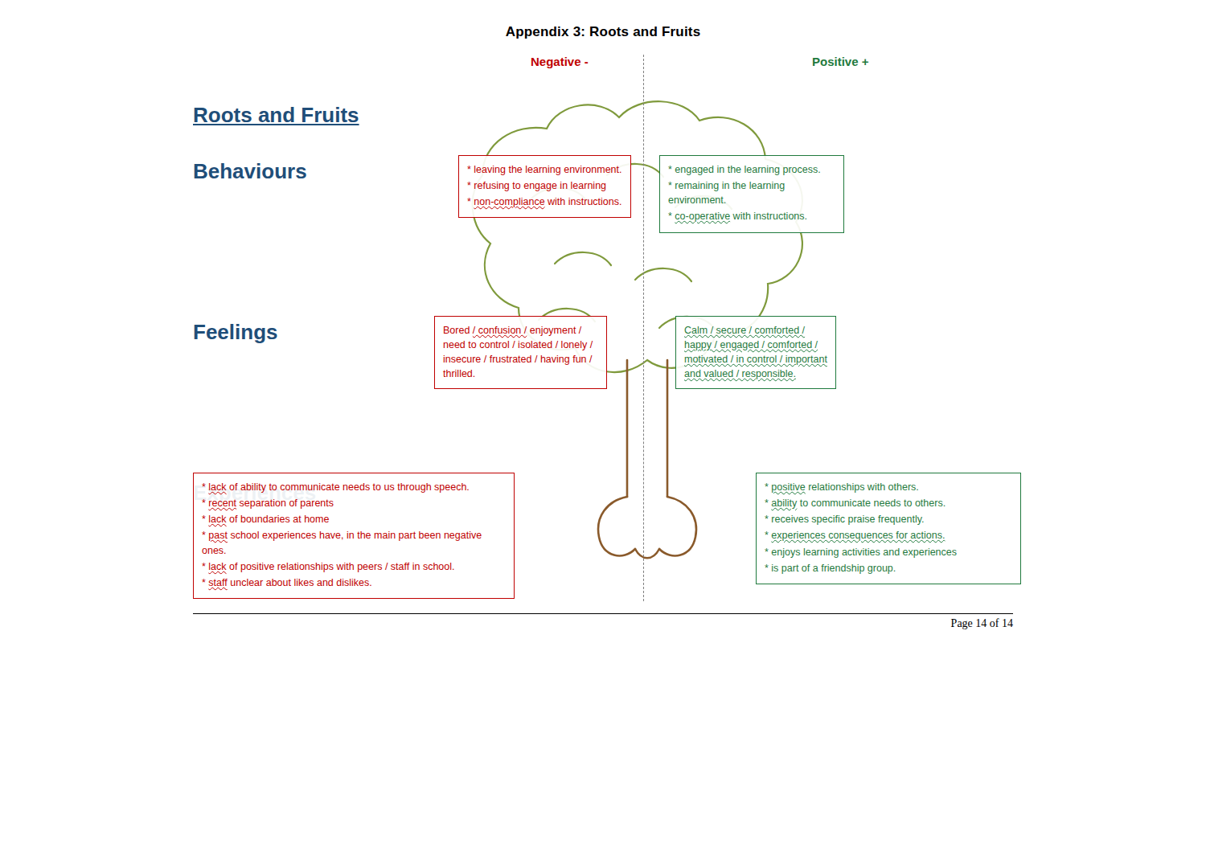Appendix 3: Roots and Fruits
Negative - Positive +
Roots and Fruits
Behaviours
Feelings
Experiences
* leaving the learning environment.
* refusing to engage in learning
* non-compliance with instructions.
* engaged in the learning process.
* remaining in the learning environment.
* co-operative with instructions.
Bored / confusion / enjoyment / need to control / isolated / lonely / insecure / frustrated / having fun / thrilled.
Calm / secure / comforted / happy / engaged / comforted / motivated / in control / important and valued / responsible.
* lack of ability to communicate needs to us through speech.
* recent separation of parents
* lack of boundaries at home
* past school experiences have, in the main part been negative ones.
* lack of positive relationships with peers / staff in school.
* staff unclear about likes and dislikes.
* positive relationships with others.
* ability to communicate needs to others.
* receives specific praise frequently.
* experiences consequences for actions.
* enjoys learning activities and experiences
* is part of a friendship group.
Page 14 of 14